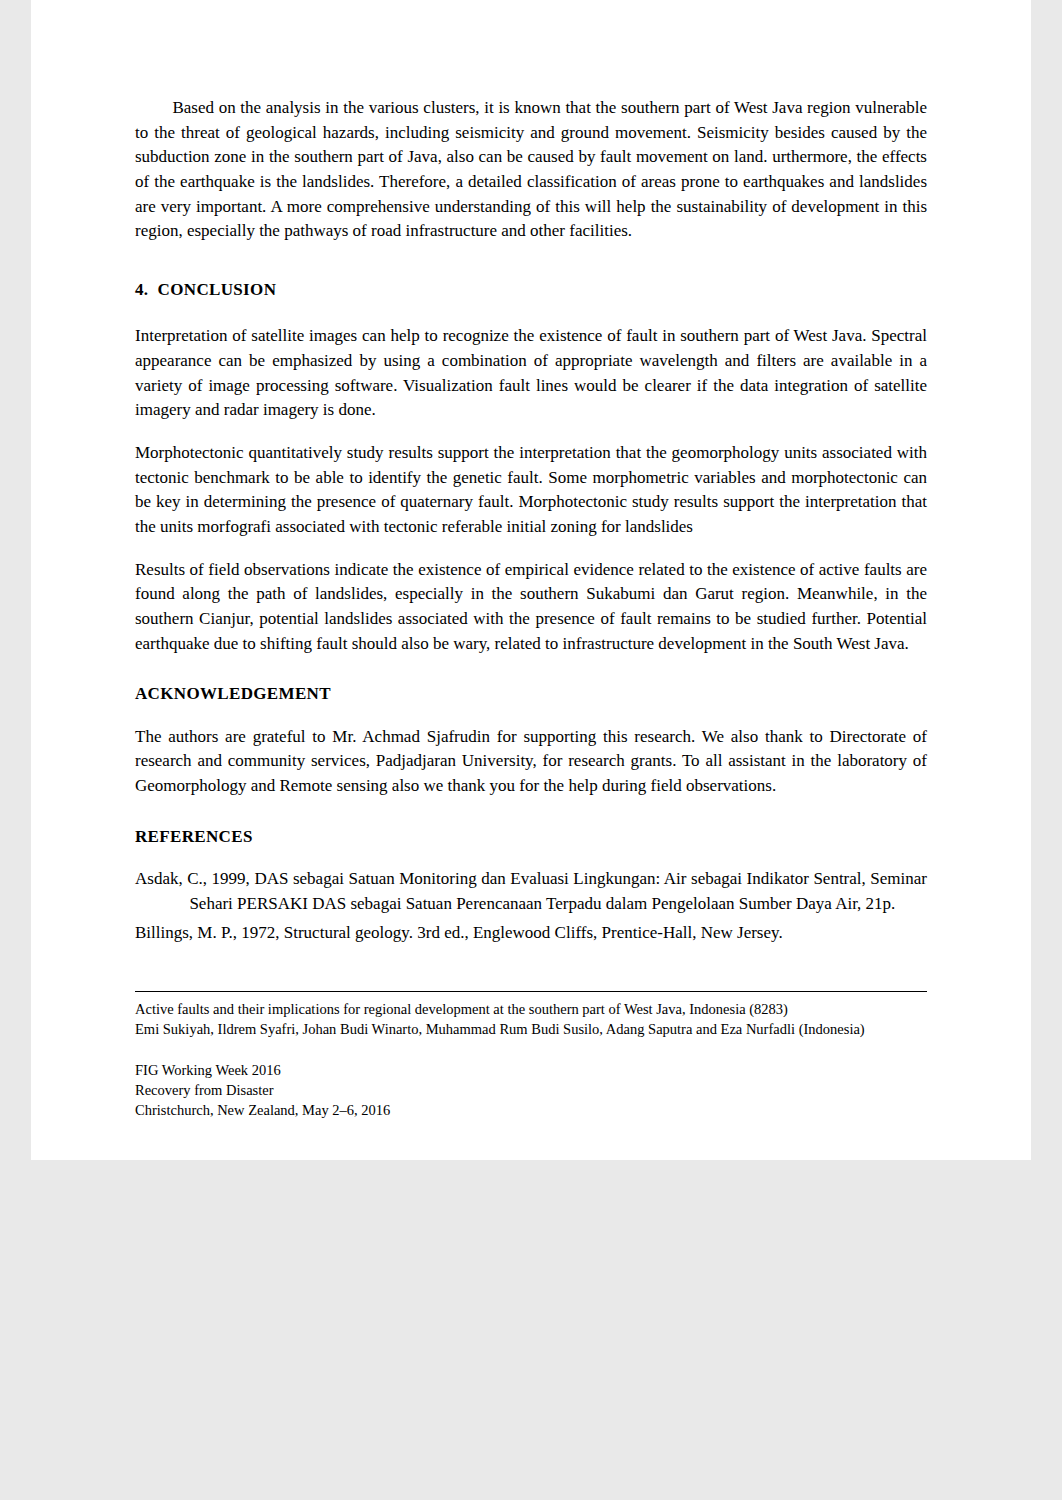Based on the analysis in the various clusters, it is known that the southern part of West Java region vulnerable to the threat of geological hazards, including seismicity and ground movement. Seismicity besides caused by the subduction zone in the southern part of Java, also can be caused by fault movement on land. urthermore, the effects of the earthquake is the landslides. Therefore, a detailed classification of areas prone to earthquakes and landslides are very important. A more comprehensive understanding of this will help the sustainability of development in this region, especially the pathways of road infrastructure and other facilities.
4. CONCLUSION
Interpretation of satellite images can help to recognize the existence of fault in southern part of West Java. Spectral appearance can be emphasized by using a combination of appropriate wavelength and filters are available in a variety of image processing software. Visualization fault lines would be clearer if the data integration of satellite imagery and radar imagery is done.
Morphotectonic quantitatively study results support the interpretation that the geomorphology units associated with tectonic benchmark to be able to identify the genetic fault. Some morphometric variables and morphotectonic can be key in determining the presence of quaternary fault. Morphotectonic study results support the interpretation that the units morfografi associated with tectonic referable initial zoning for landslides
Results of field observations indicate the existence of empirical evidence related to the existence of active faults are found along the path of landslides, especially in the southern Sukabumi dan Garut region. Meanwhile, in the southern Cianjur, potential landslides associated with the presence of fault remains to be studied further. Potential earthquake due to shifting fault should also be wary, related to infrastructure development in the South West Java.
ACKNOWLEDGEMENT
The authors are grateful to Mr. Achmad Sjafrudin for supporting this research. We also thank to Directorate of research and community services, Padjadjaran University, for research grants. To all assistant in the laboratory of Geomorphology and Remote sensing also we thank you for the help during field observations.
REFERENCES
Asdak, C., 1999, DAS sebagai Satuan Monitoring dan Evaluasi Lingkungan: Air sebagai Indikator Sentral, Seminar Sehari PERSAKI DAS sebagai Satuan Perencanaan Terpadu dalam Pengelolaan Sumber Daya Air, 21p.
Billings, M. P., 1972, Structural geology. 3rd ed., Englewood Cliffs, Prentice-Hall, New Jersey.
Active faults and their implications for regional development at the southern part of West Java, Indonesia (8283)
Emi Sukiyah, Ildrem Syafri, Johan Budi Winarto, Muhammad Rum Budi Susilo, Adang Saputra and Eza Nurfadli (Indonesia)
FIG Working Week 2016
Recovery from Disaster
Christchurch, New Zealand, May 2–6, 2016